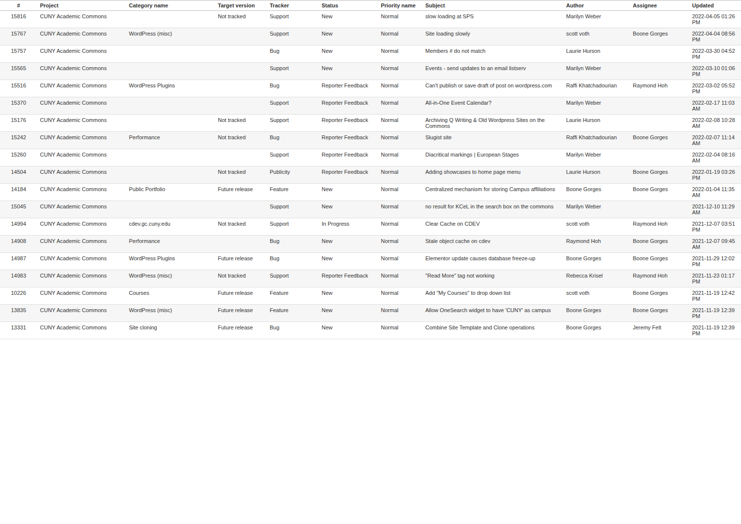| # | Project | Category name | Target version | Tracker | Status | Priority name | Subject | Author | Assignee | Updated |
| --- | --- | --- | --- | --- | --- | --- | --- | --- | --- | --- |
| 15816 | CUNY Academic Commons | | Not tracked | Support | New | Normal | slow loading at SPS | Marilyn Weber | | 2022-04-05 01:26 PM |
| 15767 | CUNY Academic Commons | WordPress (misc) | | Support | New | Normal | Site loading slowly | scott voth | Boone Gorges | 2022-04-04 08:56 PM |
| 15757 | CUNY Academic Commons | | | Bug | New | Normal | Members # do not match | Laurie Hurson | | 2022-03-30 04:52 PM |
| 15565 | CUNY Academic Commons | | | Support | New | Normal | Events - send updates to an email listserv | Marilyn Weber | | 2022-03-10 01:06 PM |
| 15516 | CUNY Academic Commons | WordPress Plugins | | Bug | Reporter Feedback | Normal | Can't publish or save draft of post on wordpress.com | Raffi Khatchadourian | Raymond Hoh | 2022-03-02 05:52 PM |
| 15370 | CUNY Academic Commons | | | Support | Reporter Feedback | Normal | All-in-One Event Calendar? | Marilyn Weber | | 2022-02-17 11:03 AM |
| 15176 | CUNY Academic Commons | | Not tracked | Support | Reporter Feedback | Normal | Archiving Q Writing & Old Wordpress Sites on the Commons | Laurie Hurson | | 2022-02-08 10:28 AM |
| 15242 | CUNY Academic Commons | Performance | Not tracked | Bug | Reporter Feedback | Normal | Slugist site | Raffi Khatchadourian | Boone Gorges | 2022-02-07 11:14 AM |
| 15260 | CUNY Academic Commons | | | Support | Reporter Feedback | Normal | Diacritical markings / European Stages | Marilyn Weber | | 2022-02-04 08:16 AM |
| 14504 | CUNY Academic Commons | | Not tracked | Publicity | Reporter Feedback | Normal | Adding showcases to home page menu | Laurie Hurson | Boone Gorges | 2022-01-19 03:26 PM |
| 14184 | CUNY Academic Commons | Public Portfolio | Future release | Feature | New | Normal | Centralized mechanism for storing Campus affiliations | Boone Gorges | Boone Gorges | 2022-01-04 11:35 AM |
| 15045 | CUNY Academic Commons | | | Support | New | Normal | no result for KCeL in the search box on the commons | Marilyn Weber | | 2021-12-10 11:29 AM |
| 14994 | CUNY Academic Commons | cdev.gc.cuny.edu | Not tracked | Support | In Progress | Normal | Clear Cache on CDEV | scott voth | Raymond Hoh | 2021-12-07 03:51 PM |
| 14908 | CUNY Academic Commons | Performance | | Bug | New | Normal | Stale object cache on cdev | Raymond Hoh | Boone Gorges | 2021-12-07 09:45 AM |
| 14987 | CUNY Academic Commons | WordPress Plugins | Future release | Bug | New | Normal | Elementor update causes database freeze-up | Boone Gorges | Boone Gorges | 2021-11-29 12:02 PM |
| 14983 | CUNY Academic Commons | WordPress (misc) | Not tracked | Support | Reporter Feedback | Normal | "Read More" tag not working | Rebecca Krisel | Raymond Hoh | 2021-11-23 01:17 PM |
| 10226 | CUNY Academic Commons | Courses | Future release | Feature | New | Normal | Add "My Courses" to drop down list | scott voth | Boone Gorges | 2021-11-19 12:42 PM |
| 13835 | CUNY Academic Commons | WordPress (misc) | Future release | Feature | New | Normal | Allow OneSearch widget to have 'CUNY' as campus | Boone Gorges | Boone Gorges | 2021-11-19 12:39 PM |
| 13331 | CUNY Academic Commons | Site cloning | Future release | Bug | New | Normal | Combine Site Template and Clone operations | Boone Gorges | Jeremy Felt | 2021-11-19 12:39 PM |